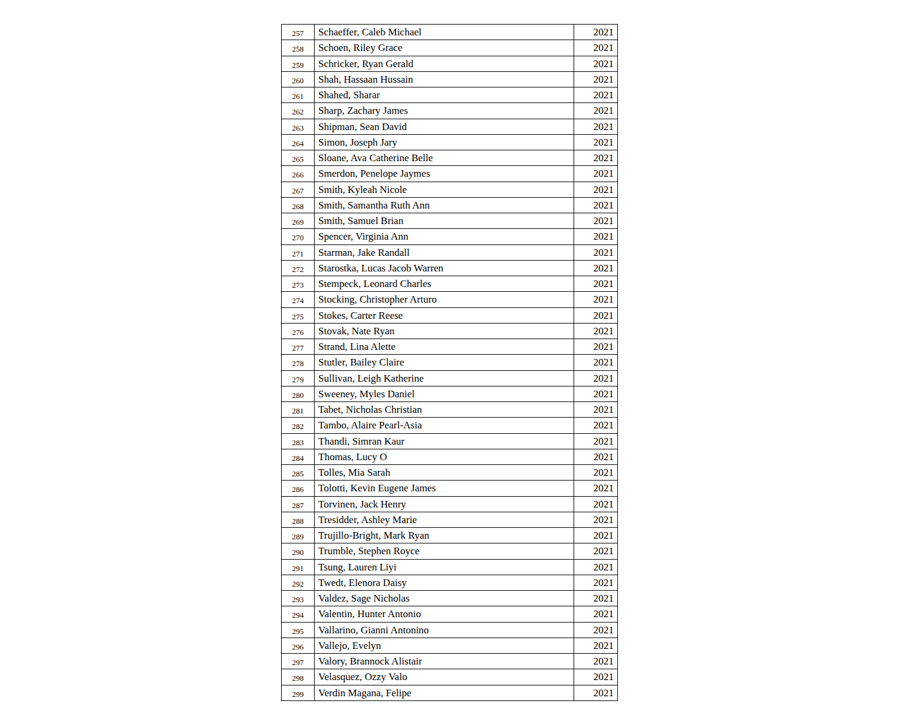| 257 | Schaeffer, Caleb Michael | 2021 |
| 258 | Schoen, Riley Grace | 2021 |
| 259 | Schricker, Ryan Gerald | 2021 |
| 260 | Shah, Hassaan Hussain | 2021 |
| 261 | Shahed, Sharar | 2021 |
| 262 | Sharp, Zachary James | 2021 |
| 263 | Shipman, Sean David | 2021 |
| 264 | Simon, Joseph Jary | 2021 |
| 265 | Sloane, Ava Catherine Belle | 2021 |
| 266 | Smerdon, Penelope Jaymes | 2021 |
| 267 | Smith, Kyleah Nicole | 2021 |
| 268 | Smith, Samantha Ruth Ann | 2021 |
| 269 | Smith, Samuel Brian | 2021 |
| 270 | Spencer, Virginia Ann | 2021 |
| 271 | Starman, Jake Randall | 2021 |
| 272 | Starostka, Lucas Jacob Warren | 2021 |
| 273 | Stempeck, Leonard Charles | 2021 |
| 274 | Stocking, Christopher Arturo | 2021 |
| 275 | Stokes, Carter Reese | 2021 |
| 276 | Stovak, Nate Ryan | 2021 |
| 277 | Strand, Lina Alette | 2021 |
| 278 | Stutler, Bailey Claire | 2021 |
| 279 | Sullivan, Leigh Katherine | 2021 |
| 280 | Sweeney, Myles Daniel | 2021 |
| 281 | Tabet, Nicholas Christian | 2021 |
| 282 | Tambo, Alaire Pearl-Asia | 2021 |
| 283 | Thandi, Simran Kaur | 2021 |
| 284 | Thomas, Lucy O | 2021 |
| 285 | Tolles, Mia Sarah | 2021 |
| 286 | Tolotti, Kevin Eugene James | 2021 |
| 287 | Torvinen, Jack Henry | 2021 |
| 288 | Tresidder, Ashley Marie | 2021 |
| 289 | Trujillo-Bright, Mark Ryan | 2021 |
| 290 | Trumble, Stephen Royce | 2021 |
| 291 | Tsung, Lauren Liyi | 2021 |
| 292 | Twedt, Elenora Daisy | 2021 |
| 293 | Valdez, Sage Nicholas | 2021 |
| 294 | Valentin, Hunter Antonio | 2021 |
| 295 | Vallarino, Gianni Antonino | 2021 |
| 296 | Vallejo, Evelyn | 2021 |
| 297 | Valory, Brannock Alistair | 2021 |
| 298 | Velasquez, Ozzy Valo | 2021 |
| 299 | Verdin Magana, Felipe | 2021 |